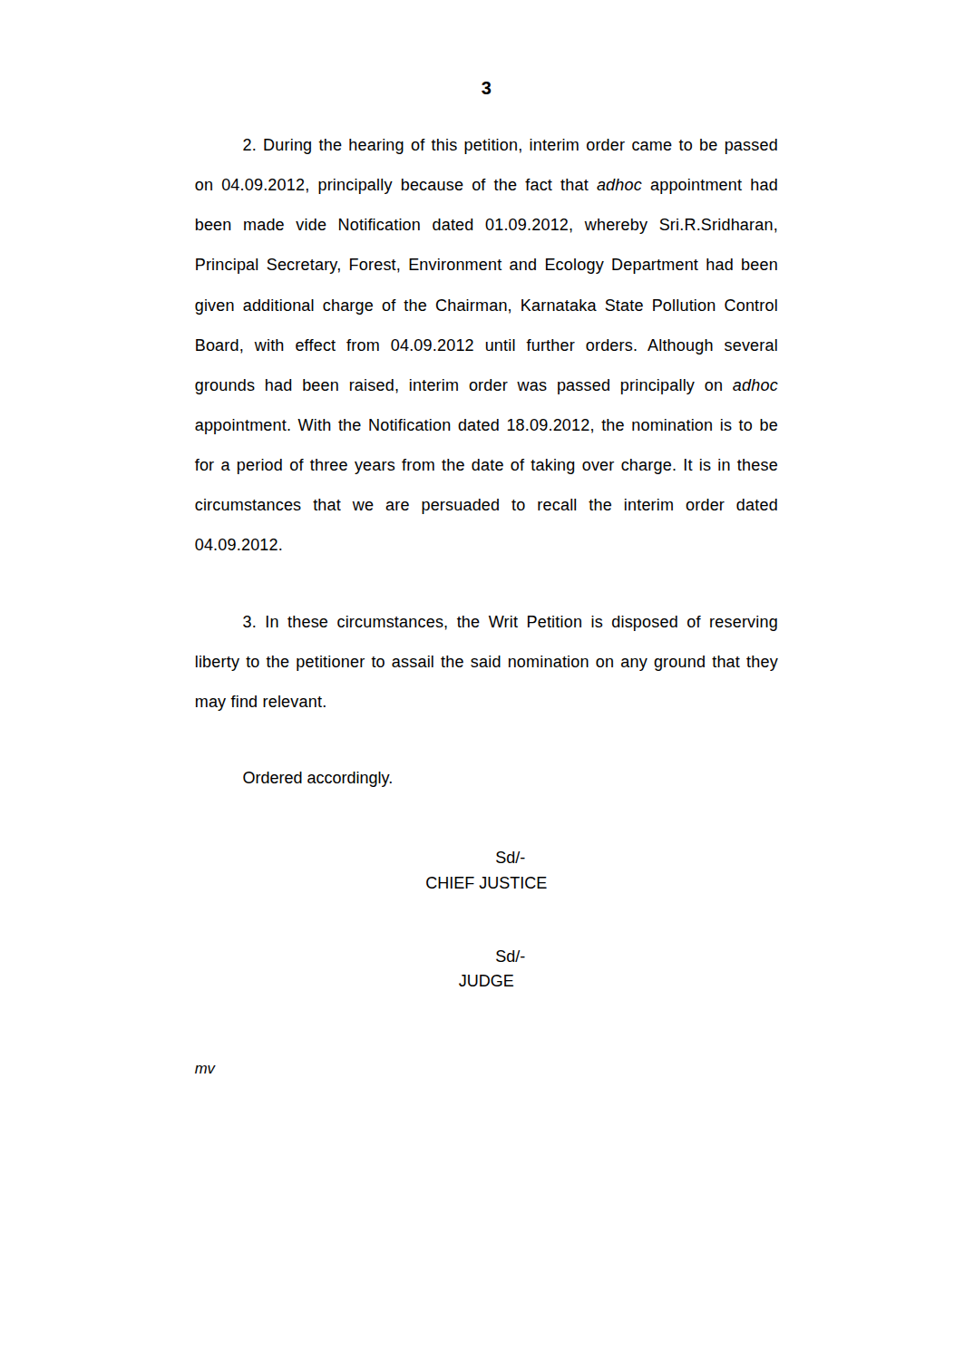3
2. During the hearing of this petition, interim order came to be passed on 04.09.2012, principally because of the fact that adhoc appointment had been made vide Notification dated 01.09.2012, whereby Sri.R.Sridharan, Principal Secretary, Forest, Environment and Ecology Department had been given additional charge of the Chairman, Karnataka State Pollution Control Board, with effect from 04.09.2012 until further orders. Although several grounds had been raised, interim order was passed principally on adhoc appointment. With the Notification dated 18.09.2012, the nomination is to be for a period of three years from the date of taking over charge. It is in these circumstances that we are persuaded to recall the interim order dated 04.09.2012.
3. In these circumstances, the Writ Petition is disposed of reserving liberty to the petitioner to assail the said nomination on any ground that they may find relevant.
Ordered accordingly.
Sd/-
CHIEF JUSTICE
Sd/-
JUDGE
mv